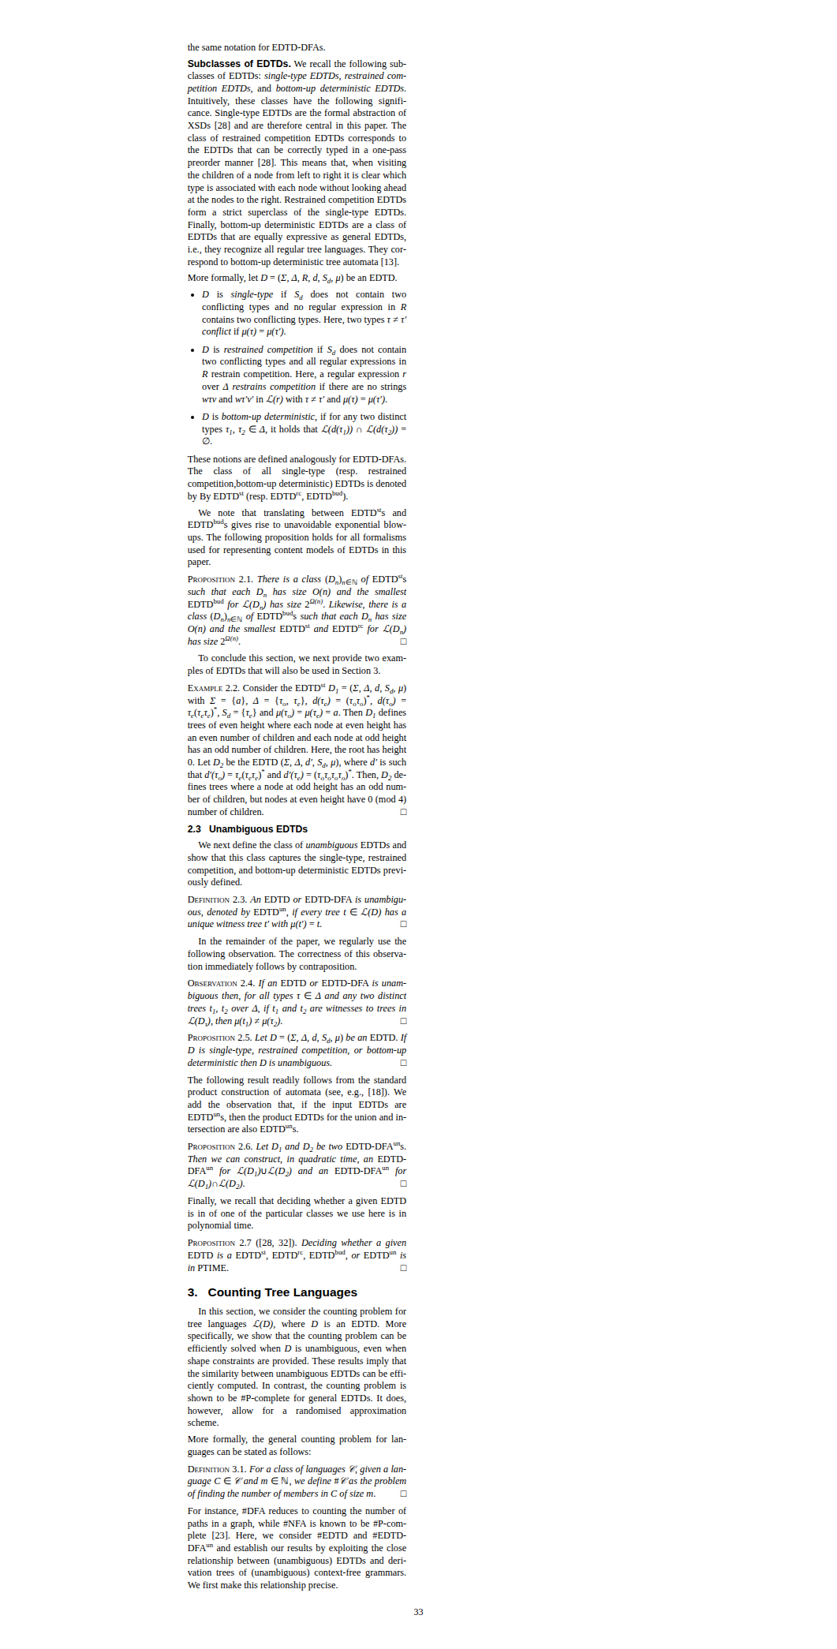the same notation for EDTD-DFAs.
Subclasses of EDTDs. We recall the following subclasses of EDTDs: single-type EDTDs, restrained competition EDTDs, and bottom-up deterministic EDTDs. Intuitively, these classes have the following significance. Single-type EDTDs are the formal abstraction of XSDs [28] and are therefore central in this paper. The class of restrained competition EDTDs corresponds to the EDTDs that can be correctly typed in a one-pass preorder manner [28]. This means that, when visiting the children of a node from left to right it is clear which type is associated with each node without looking ahead at the nodes to the right. Restrained competition EDTDs form a strict superclass of the single-type EDTDs. Finally, bottom-up deterministic EDTDs are a class of EDTDs that are equally expressive as general EDTDs, i.e., they recognize all regular tree languages. They correspond to bottom-up deterministic tree automata [13].
More formally, let D = (Σ, Δ, R, d, Sd, μ) be an EDTD.
D is single-type if Sd does not contain two conflicting types and no regular expression in R contains two conflicting types. Here, two types τ ≠ τ′ conflict if μ(τ) = μ(τ′).
D is restrained competition if Sd does not contain two conflicting types and all regular expressions in R restrain competition. Here, a regular expression r over Δ restrains competition if there are no strings wτv and wτ′v′ in ℒ(r) with τ ≠ τ′ and μ(τ) = μ(τ′).
D is bottom-up deterministic, if for any two distinct types τ1, τ2 ∈ Δ, it holds that ℒ(d(τ1)) ∩ ℒ(d(τ2)) = ∅.
These notions are defined analogously for EDTD-DFAs. The class of all single-type (resp. restrained competition,bottom-up deterministic) EDTDs is denoted by By EDTDst (resp. EDTDrc, EDTDbud).
We note that translating between EDTDsts and EDTDbuds gives rise to unavoidable exponential blow-ups. The following proposition holds for all formalisms used for representing content models of EDTDs in this paper.
Proposition 2.1. There is a class (Dn)n∈ℕ of EDTDsts such that each Dn has size O(n) and the smallest EDTDbud for ℒ(Dn) has size 2Ω(n). Likewise, there is a class (Dn)n∈ℕ of EDTDbuds such that each Dn has size O(n) and the smallest EDTDst and EDTDrc for ℒ(Dn) has size 2Ω(n). □
To conclude this section, we next provide two examples of EDTDs that will also be used in Section 3.
Example 2.2. Consider the EDTDst D1 = (Σ, Δ, d, Sd, μ) with Σ = {a}, Δ = {τo, τe}, d(τe) = (τoτo)*, d(τo) = τe(τeτe)*, Sd = {τe} and μ(τo) = μ(τe) = a. Then D1 defines trees of even height where each node at even height has an even number of children and each node at odd height has an odd number of children. Here, the root has height 0. Let D2 be the EDTD (Σ, Δ, d′, Sd, μ), where d′ is such that d′(τo) = τe(τeτe)* and d′(τe) = (τoτoτoτo)*. Then, D2 defines trees where a node at odd height has an odd number of children, but nodes at even height have 0 (mod 4) number of children. □
2.3 Unambiguous EDTDs
We next define the class of unambiguous EDTDs and show that this class captures the single-type, restrained competition, and bottom-up deterministic EDTDs previously defined.
Definition 2.3. An EDTD or EDTD-DFA is unambiguous, denoted by EDTDun, if every tree t ∈ ℒ(D) has a unique witness tree t′ with μ(t′) = t. □
In the remainder of the paper, we regularly use the following observation. The correctness of this observation immediately follows by contraposition.
Observation 2.4. If an EDTD or EDTD-DFA is unambiguous then, for all types τ ∈ Δ and any two distinct trees t1, t2 over Δ, if t1 and t2 are witnesses to trees in ℒ(Dτ), then μ(t1) ≠ μ(τ2). □
Proposition 2.5. Let D = (Σ, Δ, d, Sd, μ) be an EDTD. If D is single-type, restrained competition, or bottom-up deterministic then D is unambiguous. □
The following result readily follows from the standard product construction of automata (see, e.g., [18]). We add the observation that, if the input EDTDs are EDTDuns, then the product EDTDs for the union and intersection are also EDTDuns.
Proposition 2.6. Let D1 and D2 be two EDTD-DFAuns. Then we can construct, in quadratic time, an EDTD-DFAun for ℒ(D1)∪ℒ(D2) and an EDTD-DFAun for ℒ(D1)∩ℒ(D2). □
Finally, we recall that deciding whether a given EDTD is in of one of the particular classes we use here is in polynomial time.
Proposition 2.7 ([28, 32]). Deciding whether a given EDTD is a EDTDst, EDTDrc, EDTDbud, or EDTDun is in PTIME. □
3. Counting Tree Languages
In this section, we consider the counting problem for tree languages ℒ(D), where D is an EDTD. More specifically, we show that the counting problem can be efficiently solved when D is unambiguous, even when shape constraints are provided. These results imply that the similarity between unambiguous EDTDs can be efficiently computed. In contrast, the counting problem is shown to be #P-complete for general EDTDs. It does, however, allow for a randomised approximation scheme.
More formally, the general counting problem for languages can be stated as follows:
Definition 3.1. For a class of languages 𝒞, given a language C ∈ 𝒞 and m ∈ ℕ, we define #𝒞 as the problem of finding the number of members in C of size m. □
For instance, #DFA reduces to counting the number of paths in a graph, while #NFA is known to be #P-complete [23]. Here, we consider #EDTD and #EDTD-DFAun and establish our results by exploiting the close relationship between (unambiguous) EDTDs and derivation trees of (unambiguous) context-free grammars. We first make this relationship precise.
33